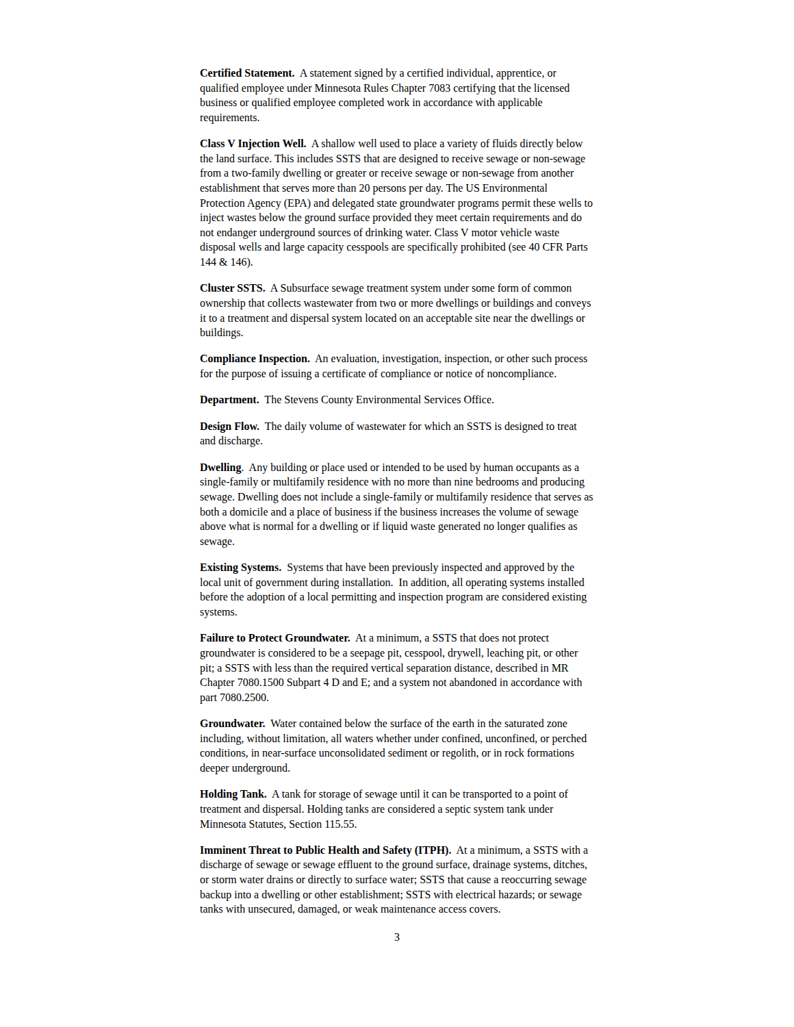Certified Statement. A statement signed by a certified individual, apprentice, or qualified employee under Minnesota Rules Chapter 7083 certifying that the licensed business or qualified employee completed work in accordance with applicable requirements.
Class V Injection Well. A shallow well used to place a variety of fluids directly below the land surface. This includes SSTS that are designed to receive sewage or non-sewage from a two-family dwelling or greater or receive sewage or non-sewage from another establishment that serves more than 20 persons per day. The US Environmental Protection Agency (EPA) and delegated state groundwater programs permit these wells to inject wastes below the ground surface provided they meet certain requirements and do not endanger underground sources of drinking water. Class V motor vehicle waste disposal wells and large capacity cesspools are specifically prohibited (see 40 CFR Parts 144 & 146).
Cluster SSTS. A Subsurface sewage treatment system under some form of common ownership that collects wastewater from two or more dwellings or buildings and conveys it to a treatment and dispersal system located on an acceptable site near the dwellings or buildings.
Compliance Inspection. An evaluation, investigation, inspection, or other such process for the purpose of issuing a certificate of compliance or notice of noncompliance.
Department. The Stevens County Environmental Services Office.
Design Flow. The daily volume of wastewater for which an SSTS is designed to treat and discharge.
Dwelling. Any building or place used or intended to be used by human occupants as a single-family or multifamily residence with no more than nine bedrooms and producing sewage. Dwelling does not include a single-family or multifamily residence that serves as both a domicile and a place of business if the business increases the volume of sewage above what is normal for a dwelling or if liquid waste generated no longer qualifies as sewage.
Existing Systems. Systems that have been previously inspected and approved by the local unit of government during installation. In addition, all operating systems installed before the adoption of a local permitting and inspection program are considered existing systems.
Failure to Protect Groundwater. At a minimum, a SSTS that does not protect groundwater is considered to be a seepage pit, cesspool, drywell, leaching pit, or other pit; a SSTS with less than the required vertical separation distance, described in MR Chapter 7080.1500 Subpart 4 D and E; and a system not abandoned in accordance with part 7080.2500.
Groundwater. Water contained below the surface of the earth in the saturated zone including, without limitation, all waters whether under confined, unconfined, or perched conditions, in near-surface unconsolidated sediment or regolith, or in rock formations deeper underground.
Holding Tank. A tank for storage of sewage until it can be transported to a point of treatment and dispersal. Holding tanks are considered a septic system tank under Minnesota Statutes, Section 115.55.
Imminent Threat to Public Health and Safety (ITPH). At a minimum, a SSTS with a discharge of sewage or sewage effluent to the ground surface, drainage systems, ditches, or storm water drains or directly to surface water; SSTS that cause a reoccurring sewage backup into a dwelling or other establishment; SSTS with electrical hazards; or sewage tanks with unsecured, damaged, or weak maintenance access covers.
3